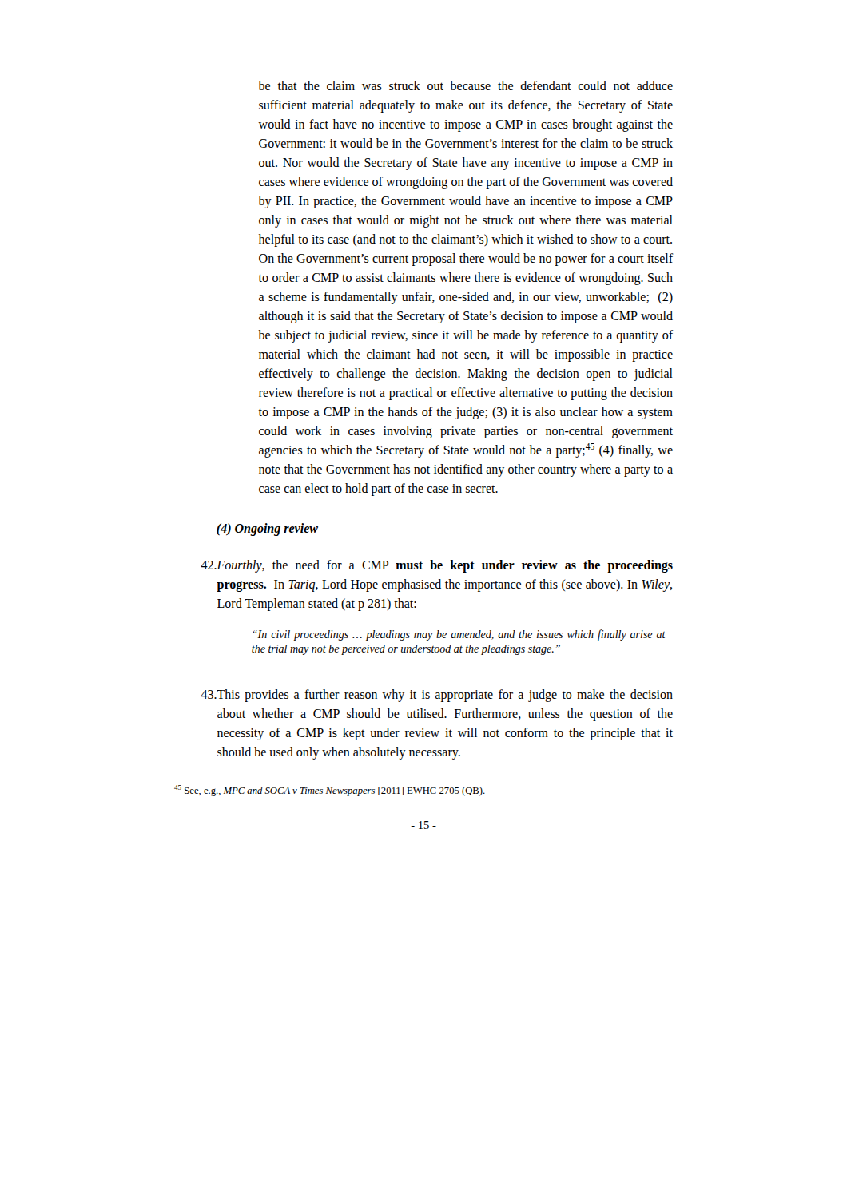be that the claim was struck out because the defendant could not adduce sufficient material adequately to make out its defence, the Secretary of State would in fact have no incentive to impose a CMP in cases brought against the Government: it would be in the Government’s interest for the claim to be struck out. Nor would the Secretary of State have any incentive to impose a CMP in cases where evidence of wrongdoing on the part of the Government was covered by PII. In practice, the Government would have an incentive to impose a CMP only in cases that would or might not be struck out where there was material helpful to its case (and not to the claimant’s) which it wished to show to a court. On the Government’s current proposal there would be no power for a court itself to order a CMP to assist claimants where there is evidence of wrongdoing. Such a scheme is fundamentally unfair, one-sided and, in our view, unworkable; (2) although it is said that the Secretary of State’s decision to impose a CMP would be subject to judicial review, since it will be made by reference to a quantity of material which the claimant had not seen, it will be impossible in practice effectively to challenge the decision. Making the decision open to judicial review therefore is not a practical or effective alternative to putting the decision to impose a CMP in the hands of the judge; (3) it is also unclear how a system could work in cases involving private parties or non-central government agencies to which the Secretary of State would not be a party;45 (4) finally, we note that the Government has not identified any other country where a party to a case can elect to hold part of the case in secret.
(4) Ongoing review
42.
Fourthly, the need for a CMP must be kept under review as the proceedings progress. In Tariq, Lord Hope emphasised the importance of this (see above). In Wiley, Lord Templeman stated (at p 281) that:
“In civil proceedings … pleadings may be amended, and the issues which finally arise at the trial may not be perceived or understood at the pleadings stage.”
43.
This provides a further reason why it is appropriate for a judge to make the decision about whether a CMP should be utilised. Furthermore, unless the question of the necessity of a CMP is kept under review it will not conform to the principle that it should be used only when absolutely necessary.
45 See, e.g., MPC and SOCA v Times Newspapers [2011] EWHC 2705 (QB).
- 15 -